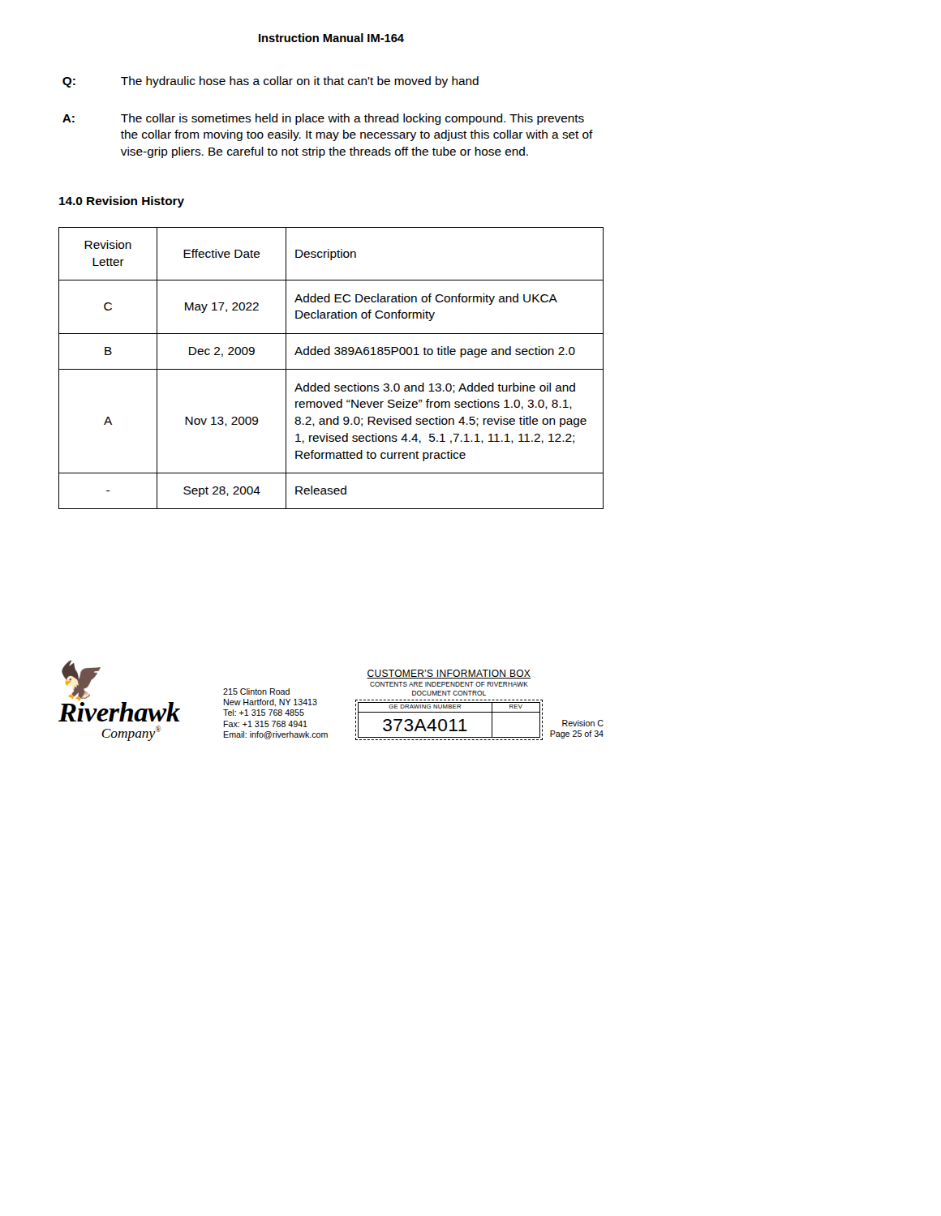Instruction Manual IM-164
Q:
The hydraulic hose has a collar on it that can't be moved by hand
A:
The collar is sometimes held in place with a thread locking compound. This prevents the collar from moving too easily. It may be necessary to adjust this collar with a set of vise-grip pliers. Be careful to not strip the threads off the tube or hose end.
14.0 Revision History
| Revision Letter | Effective Date | Description |
| C | May 17, 2022 | Added EC Declaration of Conformity and UKCA Declaration of Conformity |
| B | Dec 2, 2009 | Added 389A6185P001 to title page and section 2.0 |
| A | Nov 13, 2009 | Added sections 3.0 and 13.0; Added turbine oil and removed “Never Seize” from sections 1.0, 3.0, 8.1, 8.2, and 9.0; Revised section 4.5; revise title on page 1, revised sections 4.4, 5.1 ,7.1.1, 11.1, 11.2, 12.2; Reformatted to current practice |
| - | Sept 28, 2004 | Released |
| 🦅 Riverhawk Company ® | 215 Clinton Road New Hartford, NY 13413 Tel: +1 315 768 4855 Fax: +1 315 768 4941 Email: info@riverhawk.com | CUSTOMER'S INFORMATION BOX CONTENTS ARE INDEPENDENT OF RIVERHAWK DOCUMENT CONTROL / GE DRAWING NUMBER / REV / / 373A4011 / / | Revision C Page 25 of 34 |